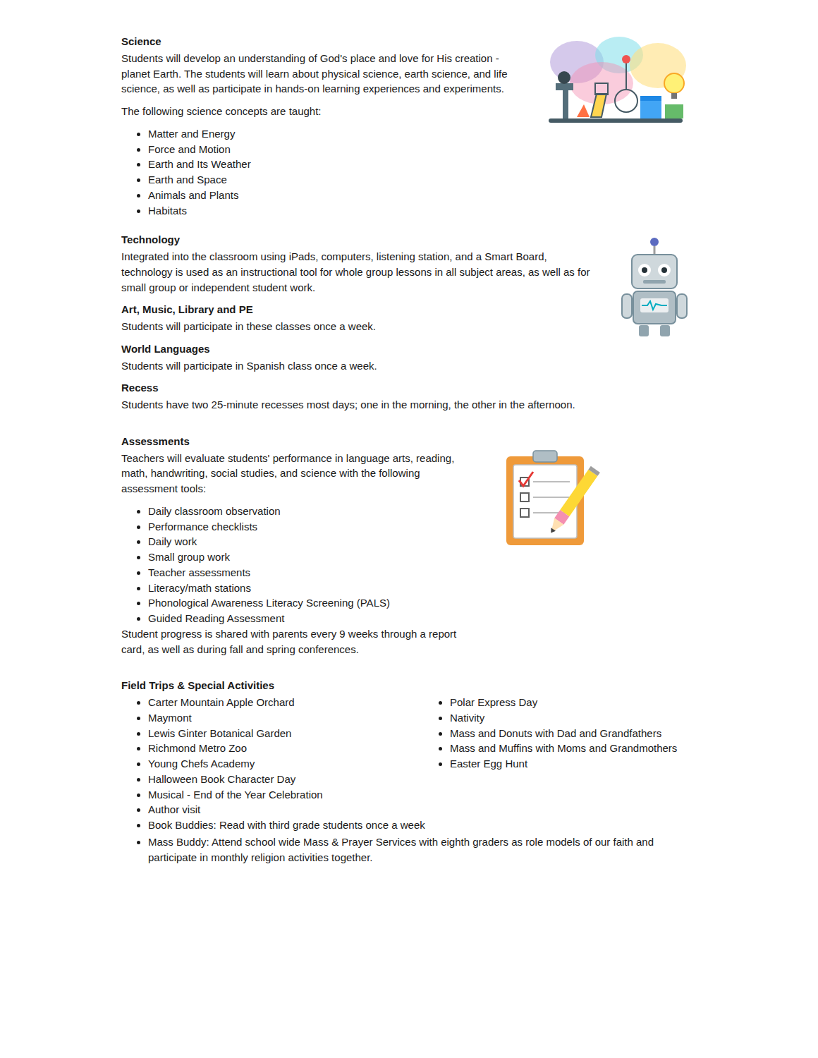Science
Students will develop an understanding of God's place and love for His creation - planet Earth. The students will learn about physical science, earth science, and life science, as well as participate in hands-on learning experiences and experiments.
The following science concepts are taught:
Matter and Energy
Force and Motion
Earth and Its Weather
Earth and Space
Animals and Plants
Habitats
Technology
Integrated into the classroom using iPads, computers, listening station, and a Smart Board, technology is used as an instructional tool for whole group lessons in all subject areas, as well as for small group or independent student work.
Art, Music, Library and PE
Students will participate in these classes once a week.
World Languages
Students will participate in Spanish class once a week.
Recess
Students have two 25-minute recesses most days; one in the morning, the other in the afternoon.
Assessments
Teachers will evaluate students' performance in language arts, reading, math, handwriting, social studies, and science with the following assessment tools:
Daily classroom observation
Performance checklists
Daily work
Small group work
Teacher assessments
Literacy/math stations
Phonological Awareness Literacy Screening (PALS)
Guided Reading Assessment
Student progress is shared with parents every 9 weeks through a report card, as well as during fall and spring conferences.
Field Trips & Special Activities
Carter Mountain Apple Orchard
Maymont
Lewis Ginter Botanical Garden
Richmond Metro Zoo
Young Chefs Academy
Halloween Book Character Day
Musical - End of the Year Celebration
Author visit
Polar Express Day
Nativity
Mass and Donuts with Dad and Grandfathers
Mass and Muffins with Moms and Grandmothers
Easter Egg Hunt
Book Buddies: Read with third grade students once a week
Mass Buddy: Attend school wide Mass & Prayer Services with eighth graders as role models of our faith and participate in monthly religion activities together.